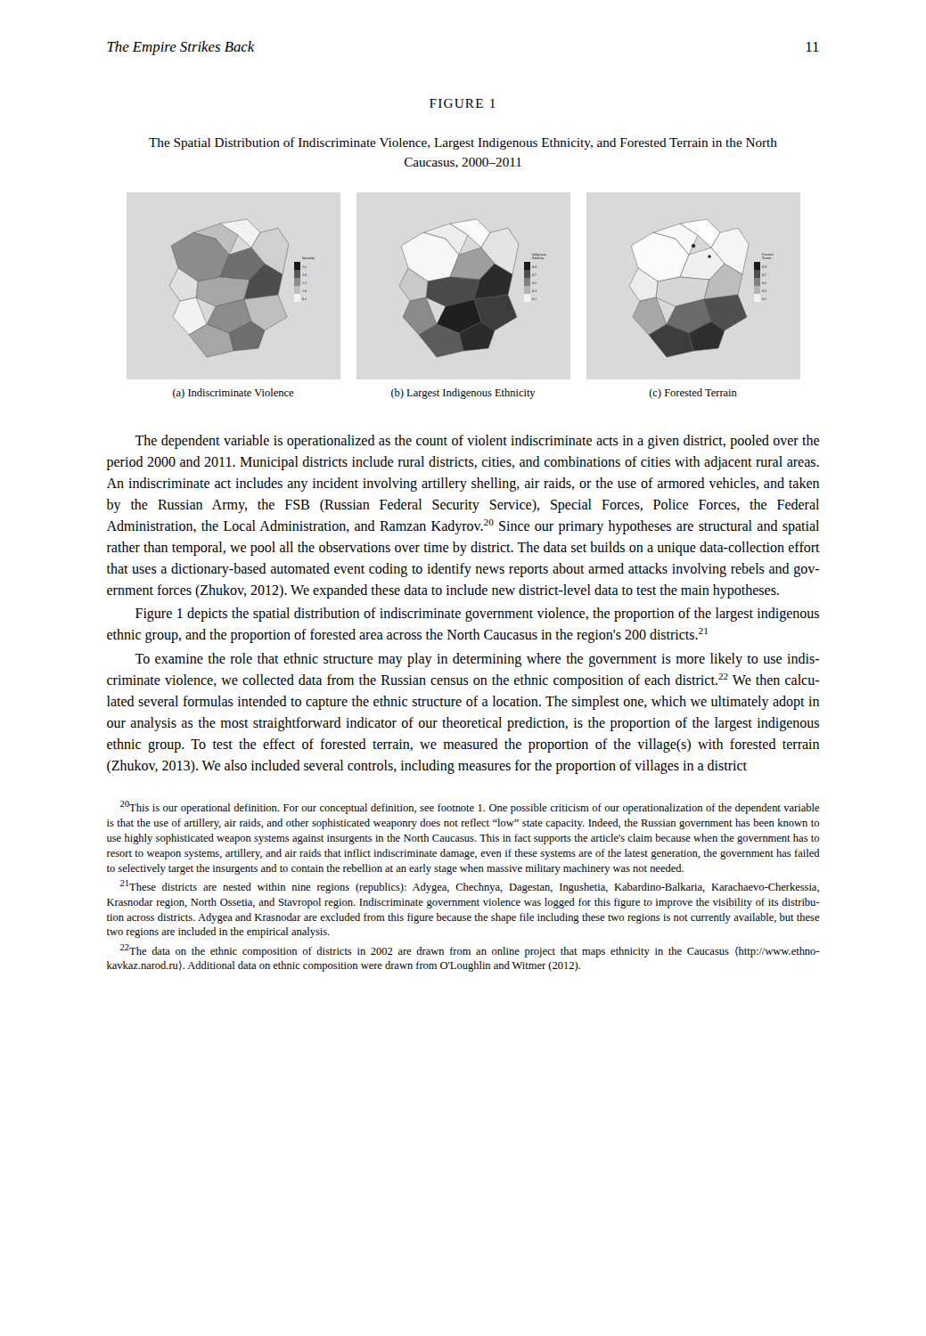The Empire Strikes Back 11
FIGURE 1
The Spatial Distribution of Indiscriminate Violence, Largest Indigenous Ethnicity, and Forested Terrain in the North Caucasus, 2000–2011
Intensity 2.5 2.0 1.5 1.0 0.5
(a) Indiscriminate Violence
Indigenous Ethnicity 0.9 0.7 0.5 0.3 0.1
(b) Largest Indigenous Ethnicity
Forested Terrain 0.9 0.7 0.5 0.3 0.1
(c) Forested Terrain
The dependent variable is operationalized as the count of violent indiscriminate acts in a given district, pooled over the period 2000 and 2011. Municipal districts include rural districts, cities, and combinations of cities with adjacent rural areas. An indiscriminate act includes any incident involving artillery shelling, air raids, or the use of armored vehicles, and taken by the Russian Army, the FSB (Russian Federal Security Service), Special Forces, Police Forces, the Federal Administration, the Local Administration, and Ramzan Kadyrov.20 Since our primary hypotheses are structural and spatial rather than temporal, we pool all the observations over time by district. The data set builds on a unique data-collection effort that uses a dictionary-based automated event coding to identify news reports about armed attacks involving rebels and government forces (Zhukov, 2012). We expanded these data to include new district-level data to test the main hypotheses.
Figure 1 depicts the spatial distribution of indiscriminate government violence, the proportion of the largest indigenous ethnic group, and the proportion of forested area across the North Caucasus in the region's 200 districts.21
To examine the role that ethnic structure may play in determining where the government is more likely to use indiscriminate violence, we collected data from the Russian census on the ethnic composition of each district.22 We then calculated several formulas intended to capture the ethnic structure of a location. The simplest one, which we ultimately adopt in our analysis as the most straightforward indicator of our theoretical prediction, is the proportion of the largest indigenous ethnic group. To test the effect of forested terrain, we measured the proportion of the village(s) with forested terrain (Zhukov, 2013). We also included several controls, including measures for the proportion of villages in a district
20This is our operational definition. For our conceptual definition, see footnote 1. One possible criticism of our operationalization of the dependent variable is that the use of artillery, air raids, and other sophisticated weaponry does not reflect “low” state capacity. Indeed, the Russian government has been known to use highly sophisticated weapon systems against insurgents in the North Caucasus. This in fact supports the article's claim because when the government has to resort to weapon systems, artillery, and air raids that inflict indiscriminate damage, even if these systems are of the latest generation, the government has failed to selectively target the insurgents and to contain the rebellion at an early stage when massive military machinery was not needed.
21These districts are nested within nine regions (republics): Adygea, Chechnya, Dagestan, Ingushetia, Kabardino-Balkaria, Karachaevo-Cherkessia, Krasnodar region, North Ossetia, and Stavropol region. Indiscriminate government violence was logged for this figure to improve the visibility of its distribution across districts. Adygea and Krasnodar are excluded from this figure because the shape file including these two regions is not currently available, but these two regions are included in the empirical analysis.
22The data on the ethnic composition of districts in 2002 are drawn from an online project that maps ethnicity in the Caucasus ⟨http://www.ethno-kavkaz.narod.ru⟩. Additional data on ethnic composition were drawn from O'Loughlin and Witmer (2012).